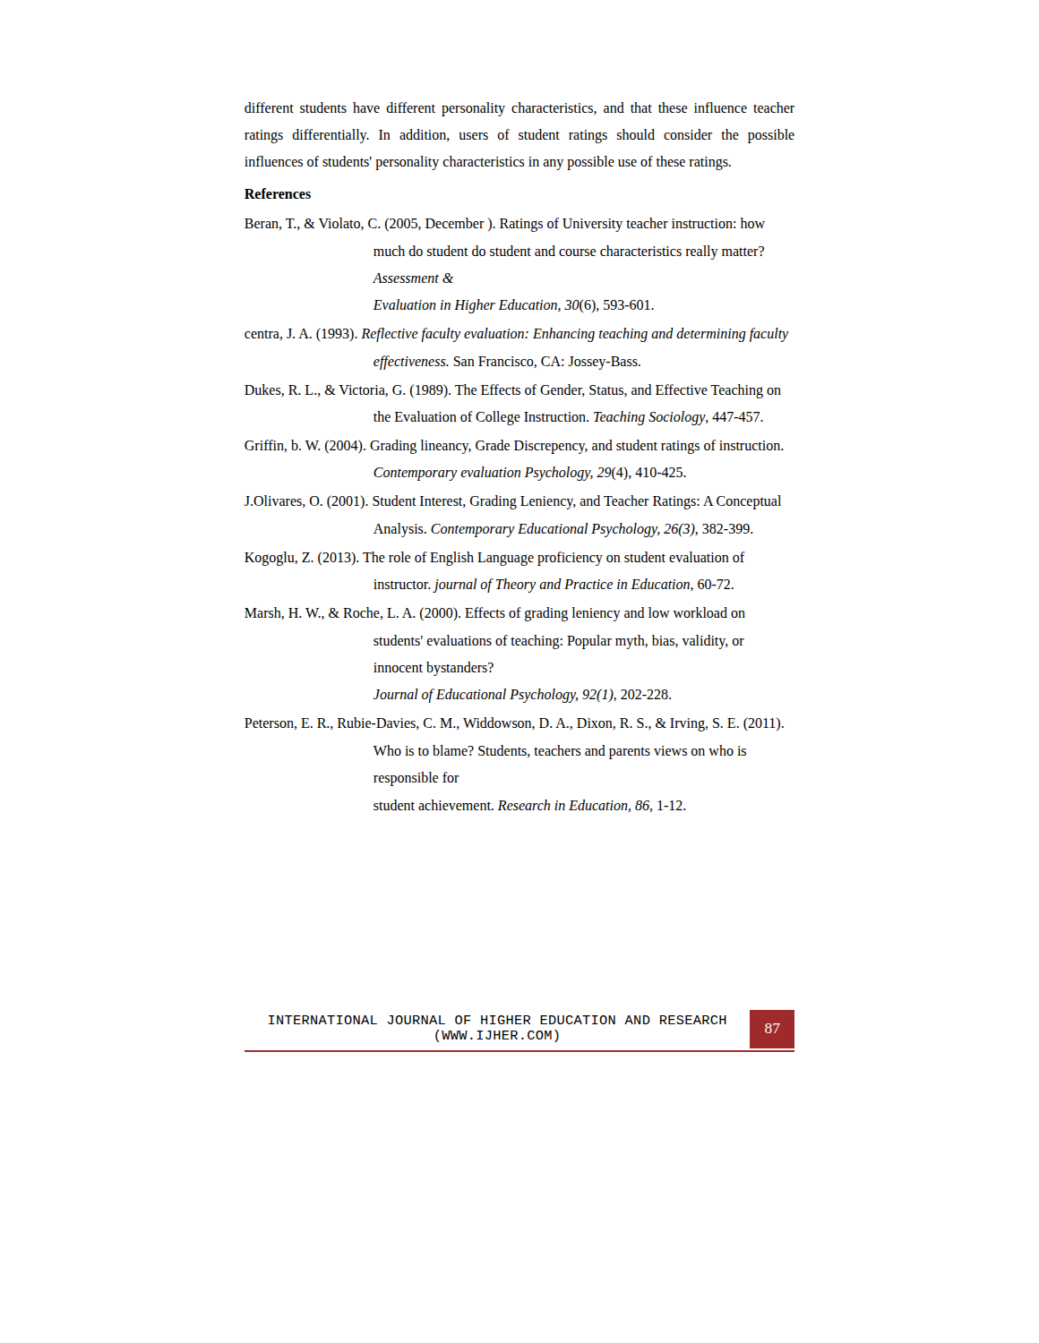different students have different personality characteristics, and that these influence teacher ratings differentially. In addition, users of student ratings should consider the possible influences of students' personality characteristics in any possible use of these ratings.
References
Beran, T., & Violato, C. (2005, December ). Ratings of University teacher instruction: howmuch do student do student and course characteristics really matter? Assessment &Evaluation in Higher Education, 30(6), 593-601.
centra, J. A. (1993). Reflective faculty evaluation: Enhancing teaching and determining faculty effectiveness. San Francisco, CA: Jossey-Bass.
Dukes, R. L., & Victoria, G. (1989). The Effects of Gender, Status, and Effective Teaching onthe Evaluation of College Instruction. Teaching Sociology, 447-457.
Griffin, b. W. (2004). Grading lineancy, Grade Discrepency, and student ratings of instruction.Contemporary evaluation Psychology, 29(4), 410-425.
J.Olivares, O. (2001). Student Interest, Grading Leniency, and Teacher Ratings: A ConceptualAnalysis. Contemporary Educational Psychology, 26(3), 382-399.
Kogoglu, Z. (2013). The role of English Language proficiency on student evaluation ofinstructor. journal of Theory and Practice in Education, 60-72.
Marsh, H. W., & Roche, L. A. (2000). Effects of grading leniency and low workload onstudents' evaluations of teaching: Popular myth, bias, validity, or innocent bystanders?Journal of Educational Psychology, 92(1), 202-228.
Peterson, E. R., Rubie-Davies, C. M., Widdowson, D. A., Dixon, R. S., & Irving, S. E. (2011).Who is to blame? Students, teachers and parents views on who is responsible for student achievement. Research in Education, 86, 1-12.
INTERNATIONAL JOURNAL OF HIGHER EDUCATION AND RESEARCH
(WWW.IJHER.COM)
87